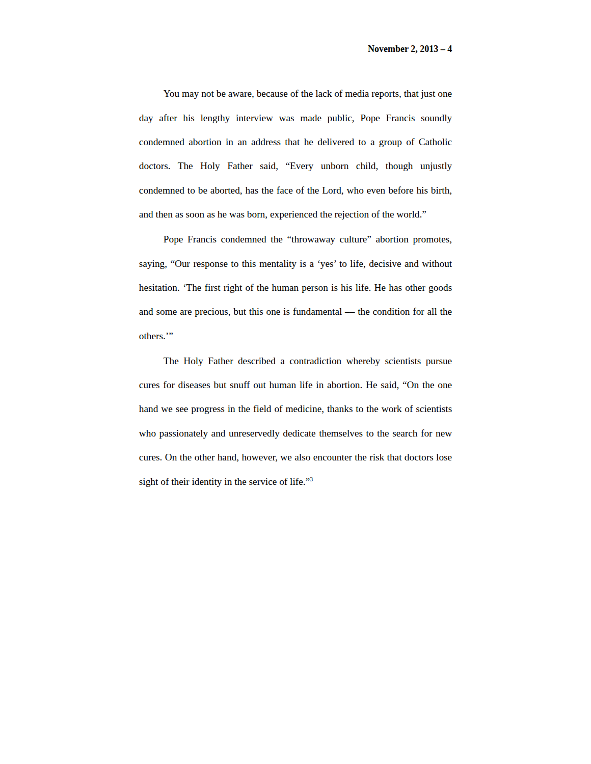November 2, 2013 – 4
You may not be aware, because of the lack of media reports, that just one day after his lengthy interview was made public, Pope Francis soundly condemned abortion in an address that he delivered to a group of Catholic doctors. The Holy Father said, “Every unborn child, though unjustly condemned to be aborted, has the face of the Lord, who even before his birth, and then as soon as he was born, experienced the rejection of the world.”
Pope Francis condemned the “throwaway culture” abortion promotes, saying, “Our response to this mentality is a ‘yes’ to life, decisive and without hesitation. ‘The first right of the human person is his life. He has other goods and some are precious, but this one is fundamental –– the condition for all the others.’”
The Holy Father described a contradiction whereby scientists pursue cures for diseases but snuff out human life in abortion. He said, “On the one hand we see progress in the field of medicine, thanks to the work of scientists who passionately and unreservedly dedicate themselves to the search for new cures. On the other hand, however, we also encounter the risk that doctors lose sight of their identity in the service of life.”3